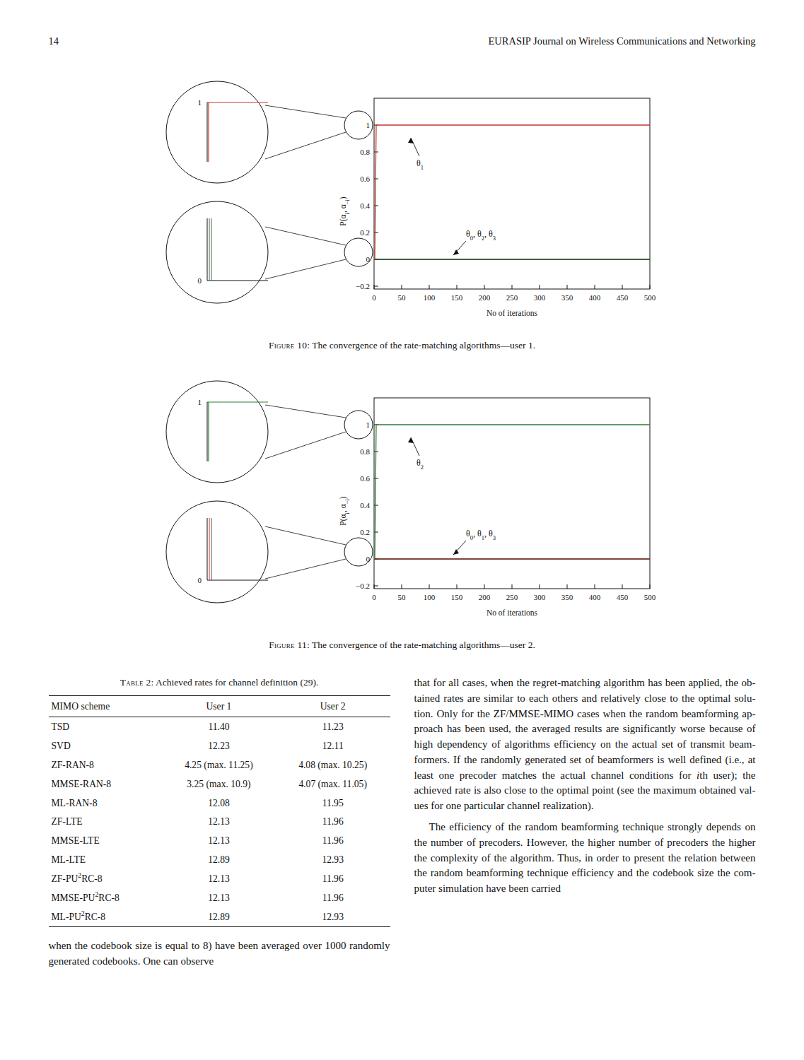14
EURASIP Journal on Wireless Communications and Networking
1 0 1 0.8 0.6 0.4 0.2 0 −0.2 0 50 100 150 200 250 300 350 400 450 500 No of iterations P(αi, α−i) θ1 θ0, θ2, θ3
Figure 10: The convergence of the rate-matching algorithms—user 1.
1 0 1 0.8 0.6 0.4 0.2 0 −0.2 0 50 100 150 200 250 300 350 400 450 500 No of iterations P(αi, α−i) θ2 θ0, θ1, θ3
Figure 11: The convergence of the rate-matching algorithms—user 2.
Table 2: Achieved rates for channel definition (29).
| MIMO scheme | User 1 | User 2 |
| --- | --- | --- |
| TSD | 11.40 | 11.23 |
| SVD | 12.23 | 12.11 |
| ZF-RAN-8 | 4.25 (max. 11.25) | 4.08 (max. 10.25) |
| MMSE-RAN-8 | 3.25 (max. 10.9) | 4.07 (max. 11.05) |
| ML-RAN-8 | 12.08 | 11.95 |
| ZF-LTE | 12.13 | 11.96 |
| MMSE-LTE | 12.13 | 11.96 |
| ML-LTE | 12.89 | 12.93 |
| ZF-PU 2 RC-8 | 12.13 | 11.96 |
| MMSE-PU 2 RC-8 | 12.13 | 11.96 |
| ML-PU 2 RC-8 | 12.89 | 12.93 |
when the codebook size is equal to 8) have been averaged over 1000 randomly generated codebooks. One can observe
that for all cases, when the regret-matching algorithm has been applied, the obtained rates are similar to each others and relatively close to the optimal solution. Only for the ZF/MMSE-MIMO cases when the random beamforming approach has been used, the averaged results are significantly worse because of high dependency of algorithms efficiency on the actual set of transmit beamformers. If the randomly generated set of beamformers is well defined (i.e., at least one precoder matches the actual channel conditions for ith user); the achieved rate is also close to the optimal point (see the maximum obtained values for one particular channel realization).
The efficiency of the random beamforming technique strongly depends on the number of precoders. However, the higher number of precoders the higher the complexity of the algorithm. Thus, in order to present the relation between the random beamforming technique efficiency and the codebook size the computer simulation have been carried